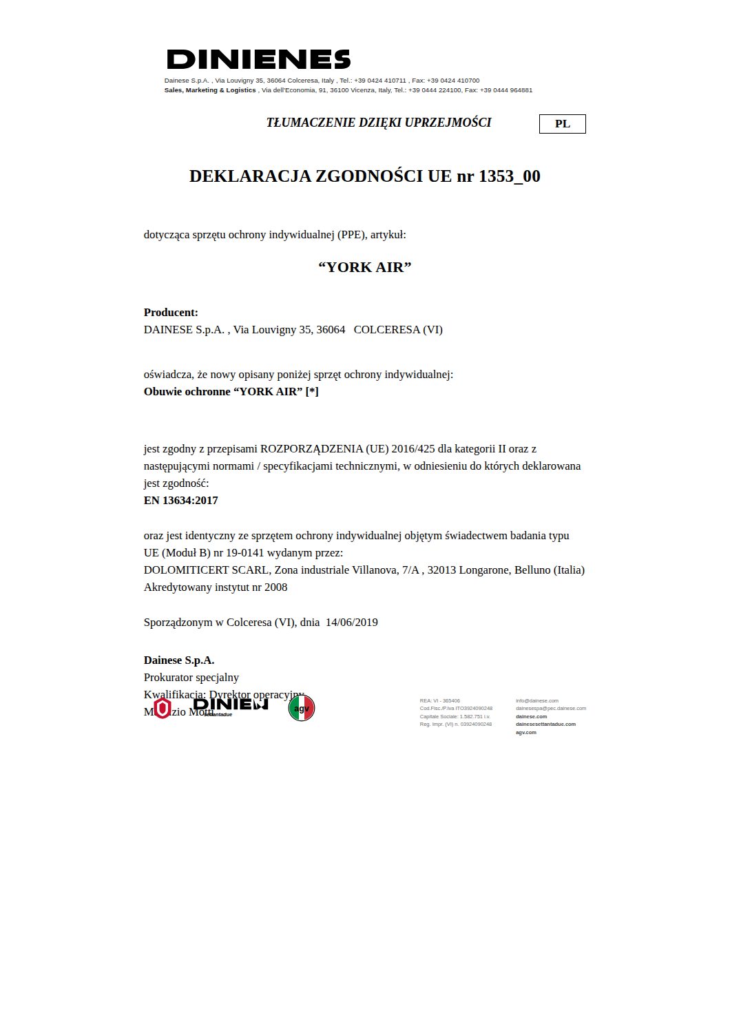Dainese S.p.A. , Via Louvigny 35, 36064 Colceresa, Italy , Tel.: +39 0424 410711 , Fax: +39 0424 410700
Sales, Marketing & Logistics , Via dell'Economia, 91, 36100 Vicenza, Italy, Tel.: +39 0444 224100, Fax: +39 0444 964881
TŁUMACZENIE DZIĘKI UPRZEJMOŚCI
PL
DEKLARACJA ZGODNOŚCI UE nr 1353_00
dotycząca sprzętu ochrony indywidualnej (PPE), artykuł:
“YORK AIR”
Producent:
DAINESE S.p.A. , Via Louvigny 35, 36064 COLCERESA (VI)
oświadcza, że nowy opisany poniżej sprzęt ochrony indywidualnej:
Obuwie ochronne “YORK AIR” [*]
jest zgodny z przepisami ROZPORZĄDZENIA (UE) 2016/425 dla kategorii II oraz z następującymi normami / specyfikacjami technicznymi, w odniesieniu do których deklarowana jest zgodność:
EN 13634:2017
oraz jest identyczny ze sprzętem ochrony indywidualnej objętym świadectwem badania typu UE (Moduł B) nr 19-0141 wydanym przez:
DOLOMITICERT SCARL, Zona industriale Villanova, 7/A , 32013 Longarone, Belluno (Italia)
Akredytowany instytut nr 2008
Sporządzonym w Colceresa (VI), dnia 14/06/2019
Dainese S.p.A.
Prokurator specjalny
Kwalifikacja: Dyrektor operacyjny
Maurizio Motti
REA: VI - 365406
Cod.Fisc./P.Iva ITO3924090248
Capitale Sociale: 1.582.751 i.v.
Reg. Impr. (VI) n. 03924090248
info@dainese.com
dainesespa@pec.dainese.com
dainese.com
dainesesettantadue.com
agv.com